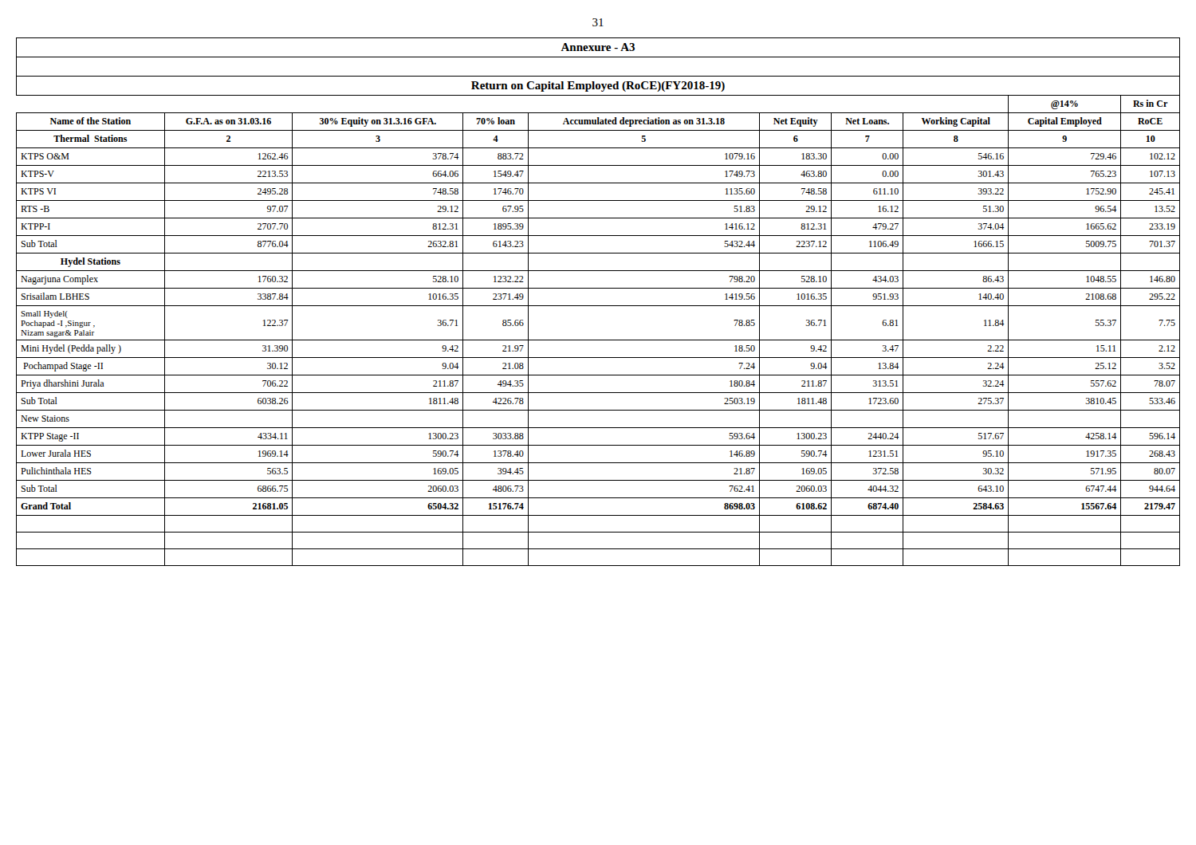31
| Annexure - A3 |
| Return on Capital Employed (RoCE)(FY2018-19) |
| | @14% | Rs in Cr |
| Name of the Station | G.F.A. as on 31.03.16 | 30% Equity on 31.3.16 GFA. | 70% loan | Accumulated depreciation as on 31.3.18 | Net Equity | Net Loans. | Working Capital | Capital Employed | RoCE |
| Thermal Stations | 2 | 3 | 4 | 5 | 6 | 7 | 8 | 9 | 10 |
| KTPS O&M | 1262.46 | 378.74 | 883.72 | 1079.16 | 183.30 | 0.00 | 546.16 | 729.46 | 102.12 |
| KTPS-V | 2213.53 | 664.06 | 1549.47 | 1749.73 | 463.80 | 0.00 | 301.43 | 765.23 | 107.13 |
| KTPS VI | 2495.28 | 748.58 | 1746.70 | 1135.60 | 748.58 | 611.10 | 393.22 | 1752.90 | 245.41 |
| RTS -B | 97.07 | 29.12 | 67.95 | 51.83 | 29.12 | 16.12 | 51.30 | 96.54 | 13.52 |
| KTPP-I | 2707.70 | 812.31 | 1895.39 | 1416.12 | 812.31 | 479.27 | 374.04 | 1665.62 | 233.19 |
| Sub Total | 8776.04 | 2632.81 | 6143.23 | 5432.44 | 2237.12 | 1106.49 | 1666.15 | 5009.75 | 701.37 |
| Hydel Stations | | | | | | | | | |
| Nagarjuna Complex | 1760.32 | 528.10 | 1232.22 | 798.20 | 528.10 | 434.03 | 86.43 | 1048.55 | 146.80 |
| Srisailam LBHES | 3387.84 | 1016.35 | 2371.49 | 1419.56 | 1016.35 | 951.93 | 140.40 | 2108.68 | 295.22 |
| Small Hydel( Pochapad -I ,Singur , Nizam sagar& Palair | 122.37 | 36.71 | 85.66 | 78.85 | 36.71 | 6.81 | 11.84 | 55.37 | 7.75 |
| Mini Hydel (Pedda pally ) | 31.390 | 9.42 | 21.97 | 18.50 | 9.42 | 3.47 | 2.22 | 15.11 | 2.12 |
| Pochampad Stage -II | 30.12 | 9.04 | 21.08 | 7.24 | 9.04 | 13.84 | 2.24 | 25.12 | 3.52 |
| Priya dharshini Jurala | 706.22 | 211.87 | 494.35 | 180.84 | 211.87 | 313.51 | 32.24 | 557.62 | 78.07 |
| Sub Total | 6038.26 | 1811.48 | 4226.78 | 2503.19 | 1811.48 | 1723.60 | 275.37 | 3810.45 | 533.46 |
| New Staions | | | | | | | | | |
| KTPP Stage -II | 4334.11 | 1300.23 | 3033.88 | 593.64 | 1300.23 | 2440.24 | 517.67 | 4258.14 | 596.14 |
| Lower Jurala HES | 1969.14 | 590.74 | 1378.40 | 146.89 | 590.74 | 1231.51 | 95.10 | 1917.35 | 268.43 |
| Pulichinthala HES | 563.5 | 169.05 | 394.45 | 21.87 | 169.05 | 372.58 | 30.32 | 571.95 | 80.07 |
| Sub Total | 6866.75 | 2060.03 | 4806.73 | 762.41 | 2060.03 | 4044.32 | 643.10 | 6747.44 | 944.64 |
| Grand Total | 21681.05 | 6504.32 | 15176.74 | 8698.03 | 6108.62 | 6874.40 | 2584.63 | 15567.64 | 2179.47 |